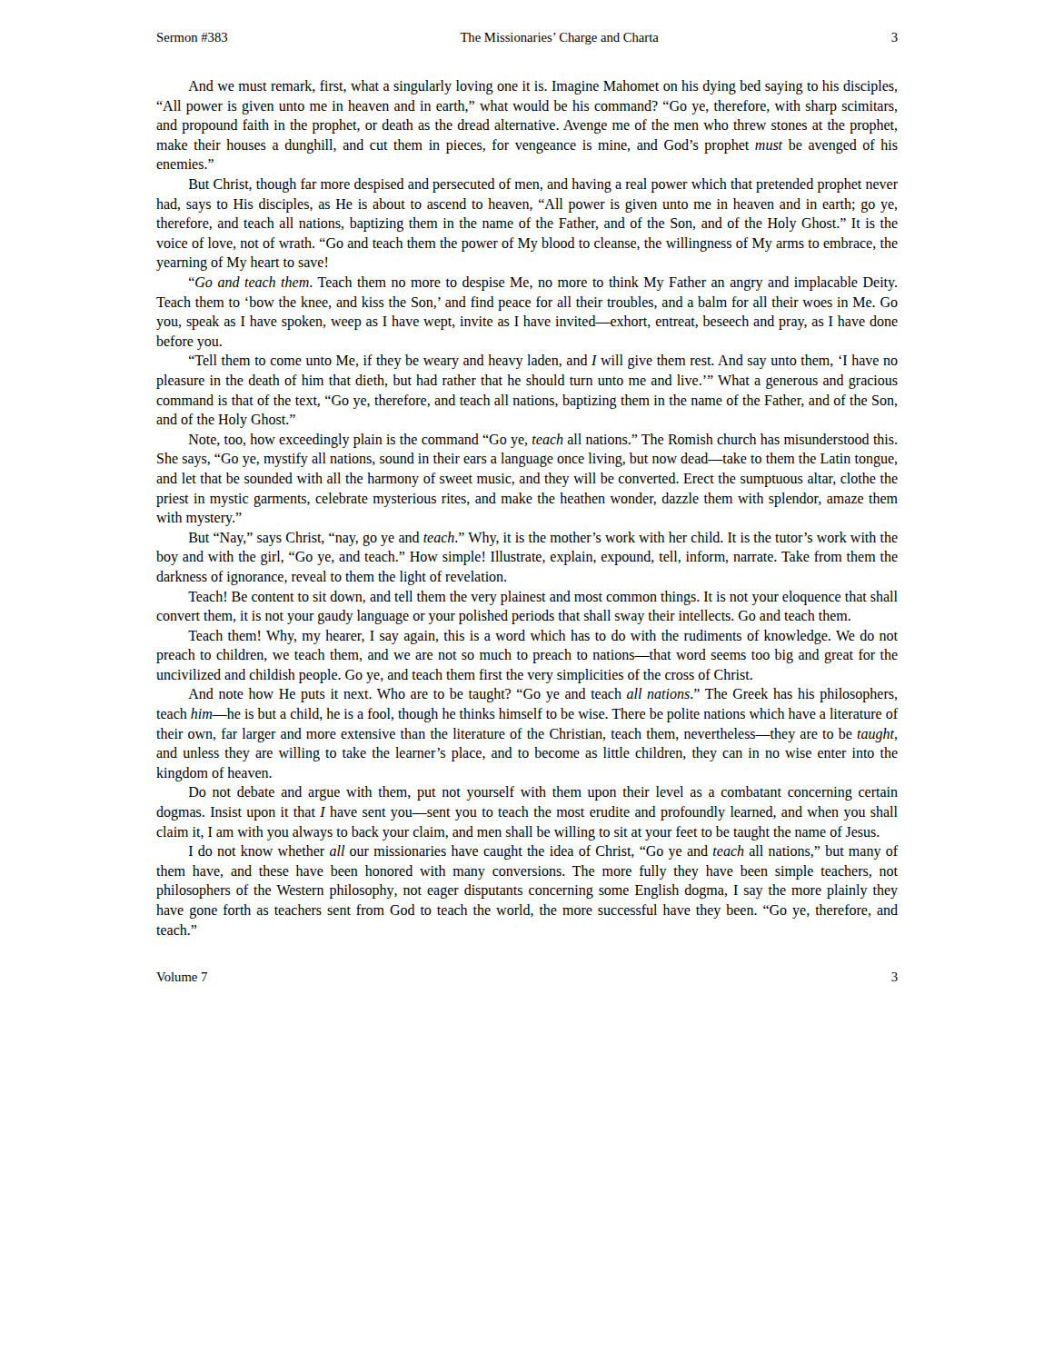Sermon #383 The Missionaries’ Charge and Charta 3
And we must remark, first, what a singularly loving one it is. Imagine Mahomet on his dying bed saying to his disciples, “All power is given unto me in heaven and in earth,” what would be his command? “Go ye, therefore, with sharp scimitars, and propound faith in the prophet, or death as the dread alternative. Avenge me of the men who threw stones at the prophet, make their houses a dunghill, and cut them in pieces, for vengeance is mine, and God’s prophet must be avenged of his enemies.”
But Christ, though far more despised and persecuted of men, and having a real power which that pretended prophet never had, says to His disciples, as He is about to ascend to heaven, “All power is given unto me in heaven and in earth; go ye, therefore, and teach all nations, baptizing them in the name of the Father, and of the Son, and of the Holy Ghost.” It is the voice of love, not of wrath. “Go and teach them the power of My blood to cleanse, the willingness of My arms to embrace, the yearning of My heart to save!
“Go and teach them. Teach them no more to despise Me, no more to think My Father an angry and implacable Deity. Teach them to ‘bow the knee, and kiss the Son,’ and find peace for all their troubles, and a balm for all their woes in Me. Go you, speak as I have spoken, weep as I have wept, invite as I have invited—exhort, entreat, beseech and pray, as I have done before you.
“Tell them to come unto Me, if they be weary and heavy laden, and I will give them rest. And say unto them, ‘I have no pleasure in the death of him that dieth, but had rather that he should turn unto me and live.’” What a generous and gracious command is that of the text, “Go ye, therefore, and teach all nations, baptizing them in the name of the Father, and of the Son, and of the Holy Ghost.”
Note, too, how exceedingly plain is the command “Go ye, teach all nations.” The Romish church has misunderstood this. She says, “Go ye, mystify all nations, sound in their ears a language once living, but now dead—take to them the Latin tongue, and let that be sounded with all the harmony of sweet music, and they will be converted. Erect the sumptuous altar, clothe the priest in mystic garments, celebrate mysterious rites, and make the heathen wonder, dazzle them with splendor, amaze them with mystery.”
But “Nay,” says Christ, “nay, go ye and teach.” Why, it is the mother’s work with her child. It is the tutor’s work with the boy and with the girl, “Go ye, and teach.” How simple! Illustrate, explain, expound, tell, inform, narrate. Take from them the darkness of ignorance, reveal to them the light of revelation.
Teach! Be content to sit down, and tell them the very plainest and most common things. It is not your eloquence that shall convert them, it is not your gaudy language or your polished periods that shall sway their intellects. Go and teach them.
Teach them! Why, my hearer, I say again, this is a word which has to do with the rudiments of knowledge. We do not preach to children, we teach them, and we are not so much to preach to nations—that word seems too big and great for the uncivilized and childish people. Go ye, and teach them first the very simplicities of the cross of Christ.
And note how He puts it next. Who are to be taught? “Go ye and teach all nations.” The Greek has his philosophers, teach him—he is but a child, he is a fool, though he thinks himself to be wise. There be polite nations which have a literature of their own, far larger and more extensive than the literature of the Christian, teach them, nevertheless—they are to be taught, and unless they are willing to take the learner’s place, and to become as little children, they can in no wise enter into the kingdom of heaven.
Do not debate and argue with them, put not yourself with them upon their level as a combatant concerning certain dogmas. Insist upon it that I have sent you—sent you to teach the most erudite and profoundly learned, and when you shall claim it, I am with you always to back your claim, and men shall be willing to sit at your feet to be taught the name of Jesus.
I do not know whether all our missionaries have caught the idea of Christ, “Go ye and teach all nations,” but many of them have, and these have been honored with many conversions. The more fully they have been simple teachers, not philosophers of the Western philosophy, not eager disputants concerning some English dogma, I say the more plainly they have gone forth as teachers sent from God to teach the world, the more successful have they been. “Go ye, therefore, and teach.”
Volume 7 3